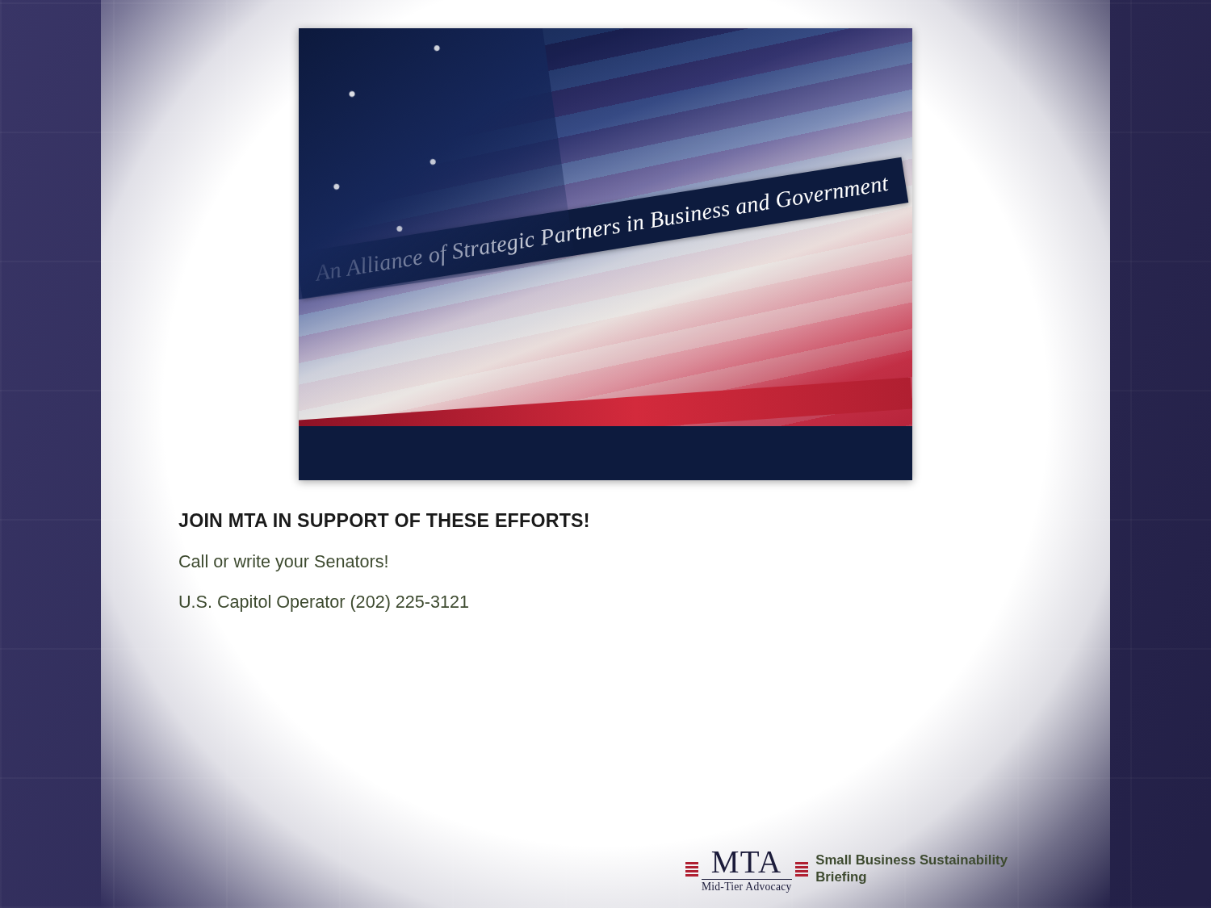An Alliance of Strategic Partners in Business and Government
JOIN MTA IN SUPPORT OF THESE EFFORTS!
Call or write your Senators!
U.S. Capitol Operator (202) 225-3121
MTA
Mid-Tier Advocacy
Small Business Sustainability Briefing